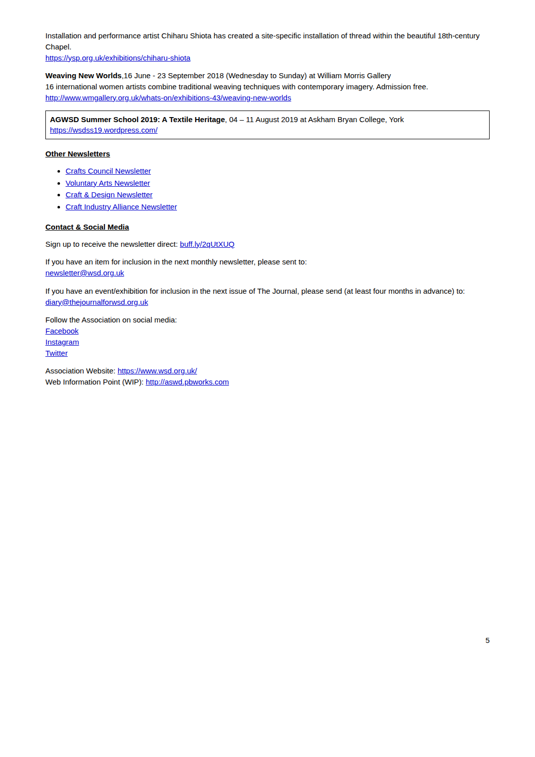Installation and performance artist Chiharu Shiota has created a site-specific installation of thread within the beautiful 18th-century Chapel.
https://ysp.org.uk/exhibitions/chiharu-shiota
Weaving New Worlds,16 June - 23 September 2018 (Wednesday to Sunday) at William Morris Gallery
16 international women artists combine traditional weaving techniques with contemporary imagery. Admission free.
http://www.wmgallery.org.uk/whats-on/exhibitions-43/weaving-new-worlds
AGWSD Summer School 2019: A Textile Heritage, 04 – 11 August 2019 at Askham Bryan College, York
https://wsdss19.wordpress.com/
Other Newsletters
Crafts Council Newsletter
Voluntary Arts Newsletter
Craft & Design Newsletter
Craft Industry Alliance Newsletter
Contact & Social Media
Sign up to receive the newsletter direct: buff.ly/2qUtXUQ
If you have an item for inclusion in the next monthly newsletter, please sent to:
newsletter@wsd.org.uk
If you have an event/exhibition for inclusion in the next issue of The Journal, please send (at least four months in advance) to: diary@thejournalforwsd.org.uk
Follow the Association on social media:
Facebook
Instagram
Twitter
Association Website: https://www.wsd.org.uk/
Web Information Point (WIP): http://aswd.pbworks.com
5